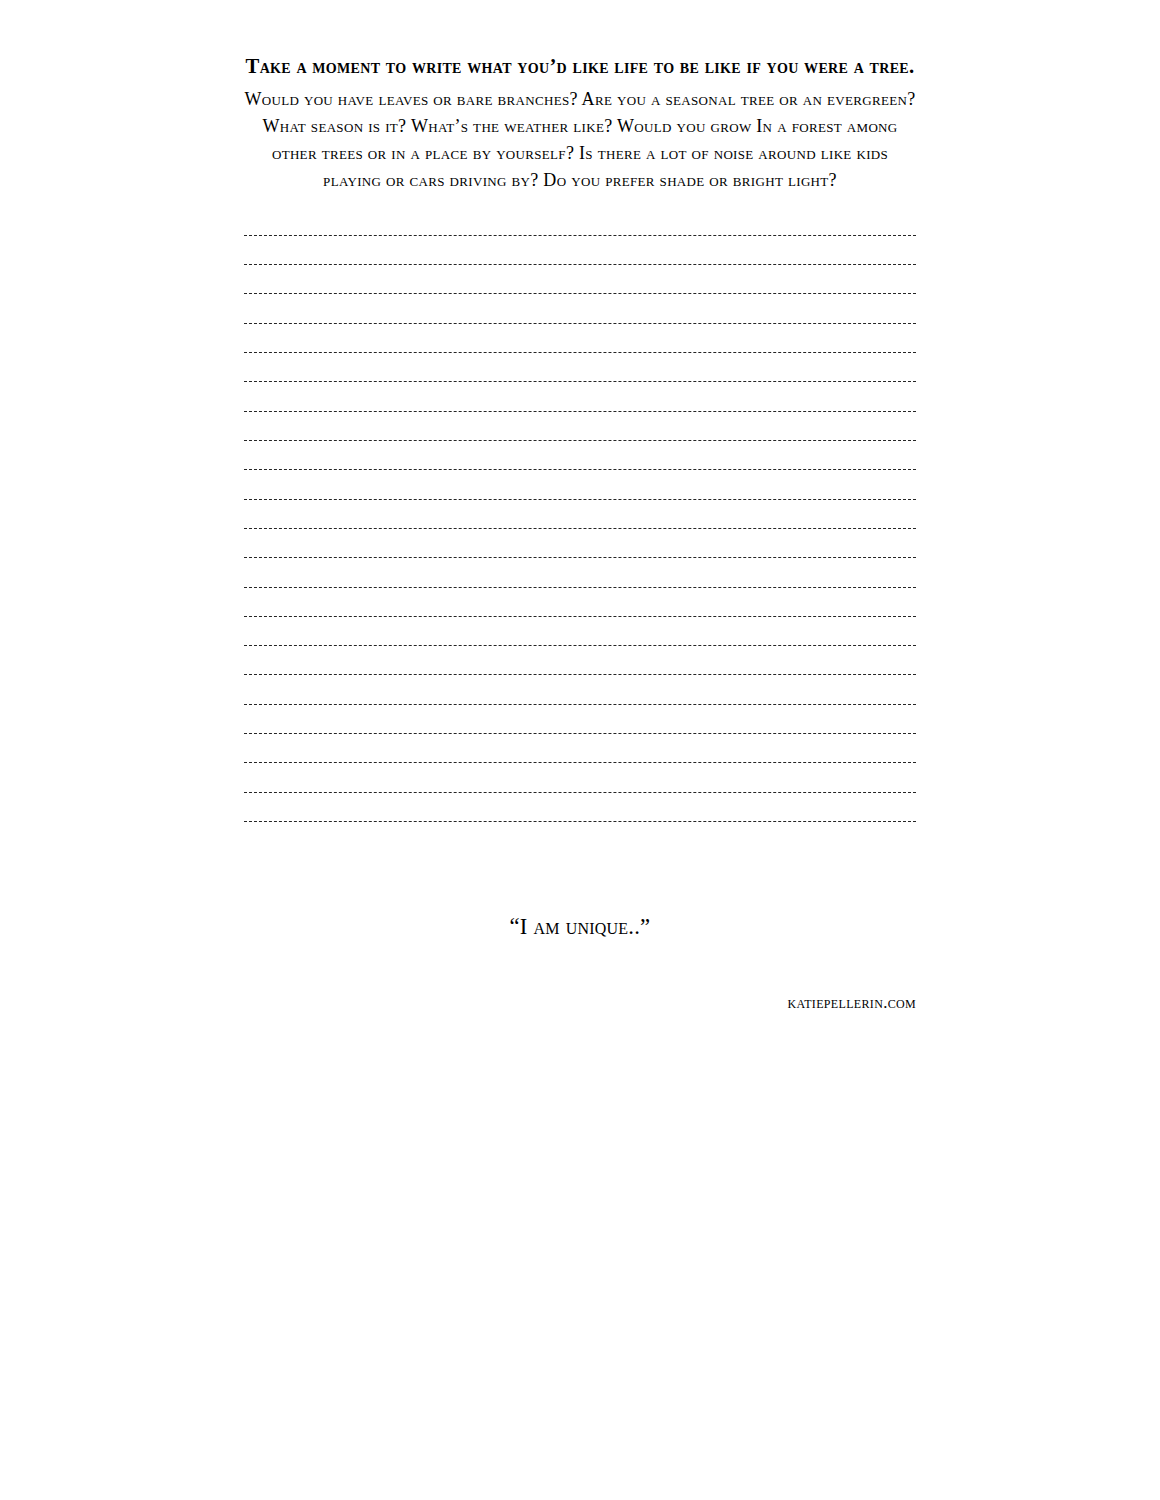Take a moment to write what you’d like life to be like if you were a tree.
Would you have leaves or bare branches? Are you a seasonal tree or an evergreen? What season is it? What’s the weather like? Would you grow In a forest among other trees or in a place by yourself? Is there a lot of noise around like kids playing or cars driving by? Do you prefer shade or bright light?
“I am unique..”
katiepellerin.com